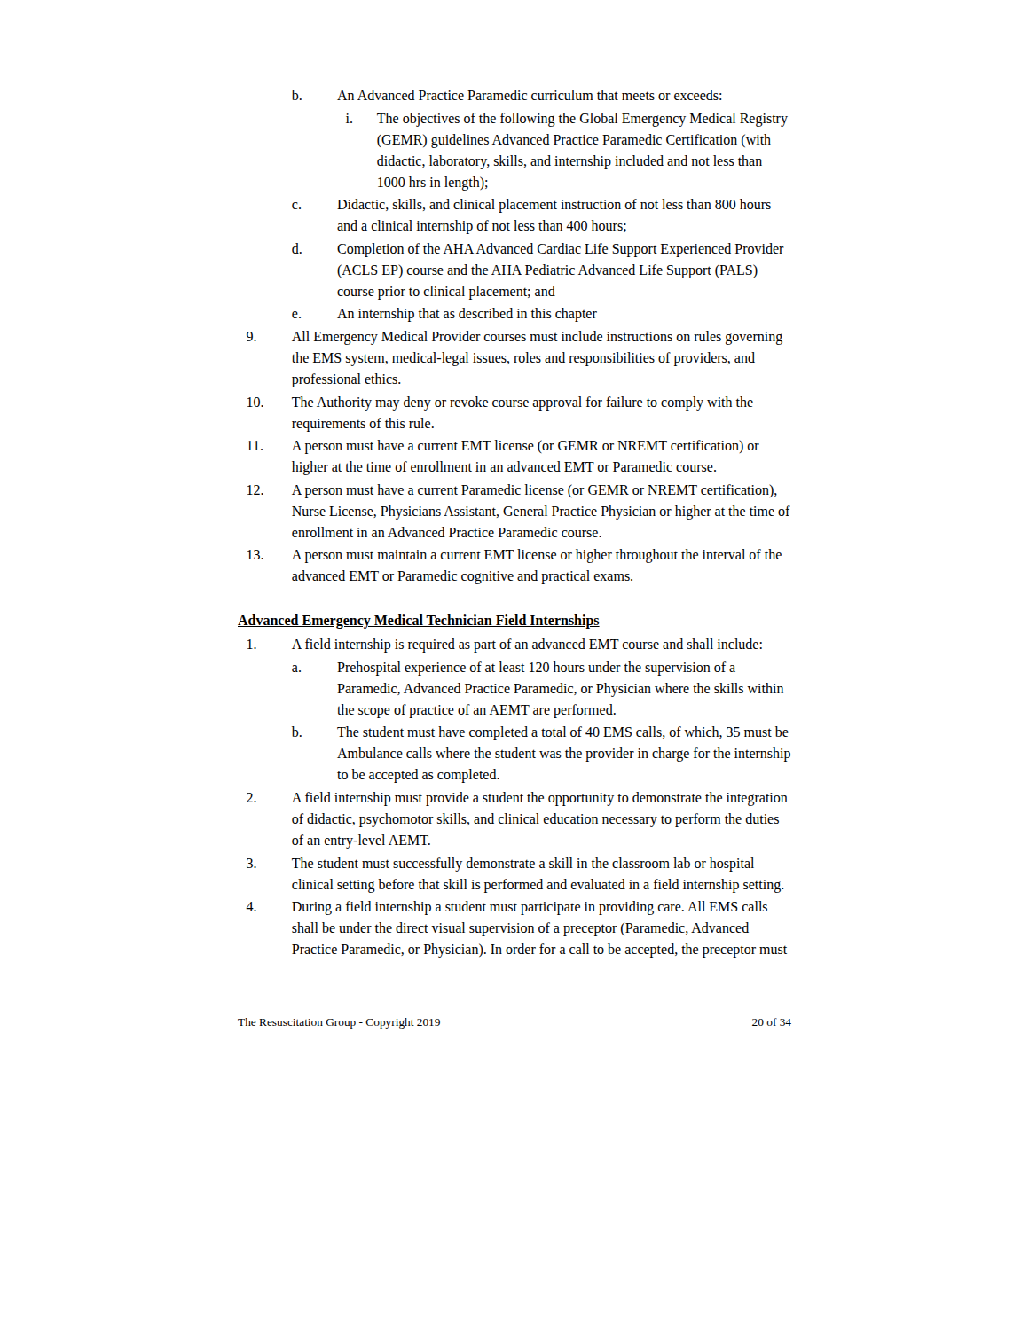b.
An Advanced Practice Paramedic curriculum that meets or exceeds:
i.
The objectives of the following the Global Emergency Medical Registry (GEMR) guidelines Advanced Practice Paramedic Certification (with didactic, laboratory, skills, and internship included and not less than 1000 hrs in length);
c.
Didactic, skills, and clinical placement instruction of not less than 800 hours and a clinical internship of not less than 400 hours;
d.
Completion of the AHA Advanced Cardiac Life Support Experienced Provider (ACLS EP) course and the AHA Pediatric Advanced Life Support (PALS) course prior to clinical placement; and
e.
An internship that as described in this chapter
9.
All Emergency Medical Provider courses must include instructions on rules governing the EMS system, medical-legal issues, roles and responsibilities of providers, and professional ethics.
10.
The Authority may deny or revoke course approval for failure to comply with the requirements of this rule.
11.
A person must have a current EMT license (or GEMR or NREMT certification) or higher at the time of enrollment in an advanced EMT or Paramedic course.
12.
A person must have a current Paramedic license (or GEMR or NREMT certification), Nurse License, Physicians Assistant, General Practice Physician or higher at the time of enrollment in an Advanced Practice Paramedic course.
13.
A person must maintain a current EMT license or higher throughout the interval of the advanced EMT or Paramedic cognitive and practical exams.
Advanced Emergency Medical Technician Field Internships
1.
A field internship is required as part of an advanced EMT course and shall include:
a.
Prehospital experience of at least 120 hours under the supervision of a Paramedic, Advanced Practice Paramedic, or Physician where the skills within the scope of practice of an AEMT are performed.
b.
The student must have completed a total of 40 EMS calls, of which, 35 must be Ambulance calls where the student was the provider in charge for the internship to be accepted as completed.
2.
A field internship must provide a student the opportunity to demonstrate the integration of didactic, psychomotor skills, and clinical education necessary to perform the duties of an entry-level AEMT.
3.
The student must successfully demonstrate a skill in the classroom lab or hospital clinical setting before that skill is performed and evaluated in a field internship setting.
4.
During a field internship a student must participate in providing care. All EMS calls shall be under the direct visual supervision of a preceptor (Paramedic, Advanced Practice Paramedic, or Physician). In order for a call to be accepted, the preceptor must
The Resuscitation Group - Copyright 2019
20 of 34